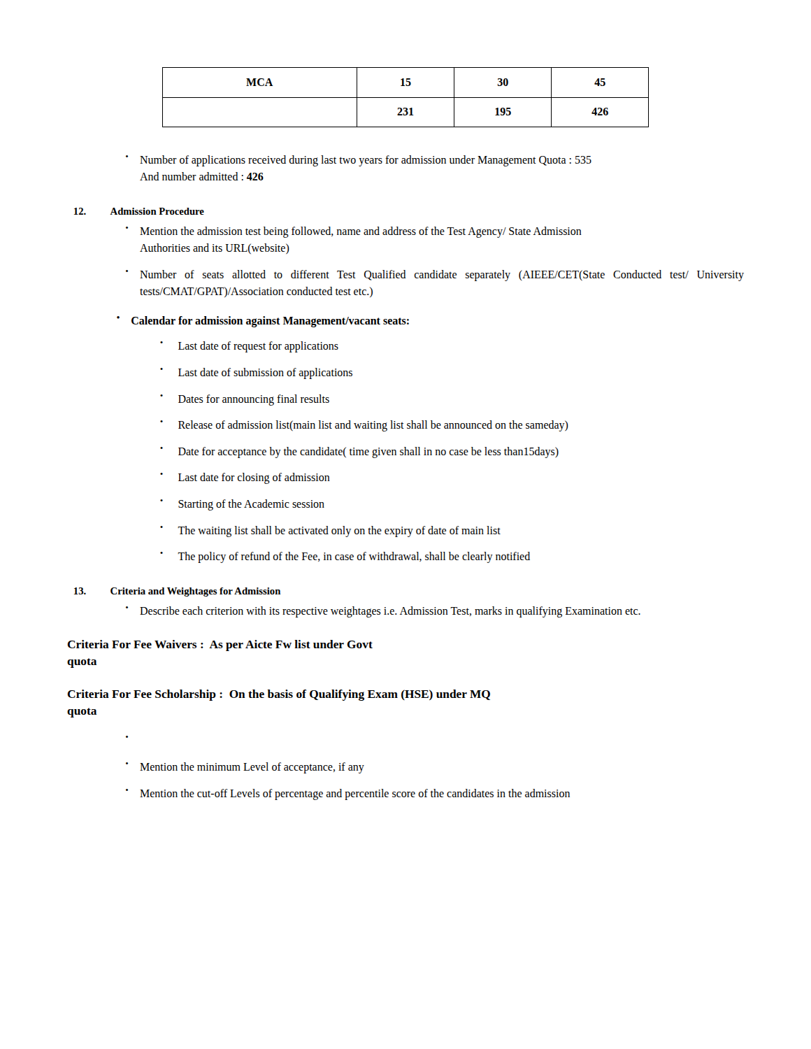| MCA | 15 | 30 | 45 |
| | 231 | 195 | 426 |
Number of applications received during last two years for admission under Management Quota : 535
And number admitted : 426
12.
Admission Procedure
Mention the admission test being followed, name and address of the Test Agency/ State Admission
Authorities and its URL(website)
Number of seats allotted to different Test Qualified candidate separately (AIEEE/CET(State Conducted test/ University tests/CMAT/GPAT)/Association conducted test etc.)
Calendar for admission against Management/vacant seats:
Last date of request for applications
Last date of submission of applications
Dates for announcing final results
Release of admission list(main list and waiting list shall be announced on the sameday)
Date for acceptance by the candidate( time given shall in no case be less than15days)
Last date for closing of admission
Starting of the Academic session
The waiting list shall be activated only on the expiry of date of main list
The policy of refund of the Fee, in case of withdrawal, shall be clearly notified
13.
Criteria and Weightages for Admission
Describe each criterion with its respective weightages i.e. Admission Test, marks in qualifying Examination etc.
Criteria For Fee Waivers : As per Aicte Fw list under Govt quota
Criteria For Fee Scholarship : On the basis of Qualifying Exam (HSE) under MQ quota
Mention the minimum Level of acceptance, if any
Mention the cut-off Levels of percentage and percentile score of the candidates in the admission